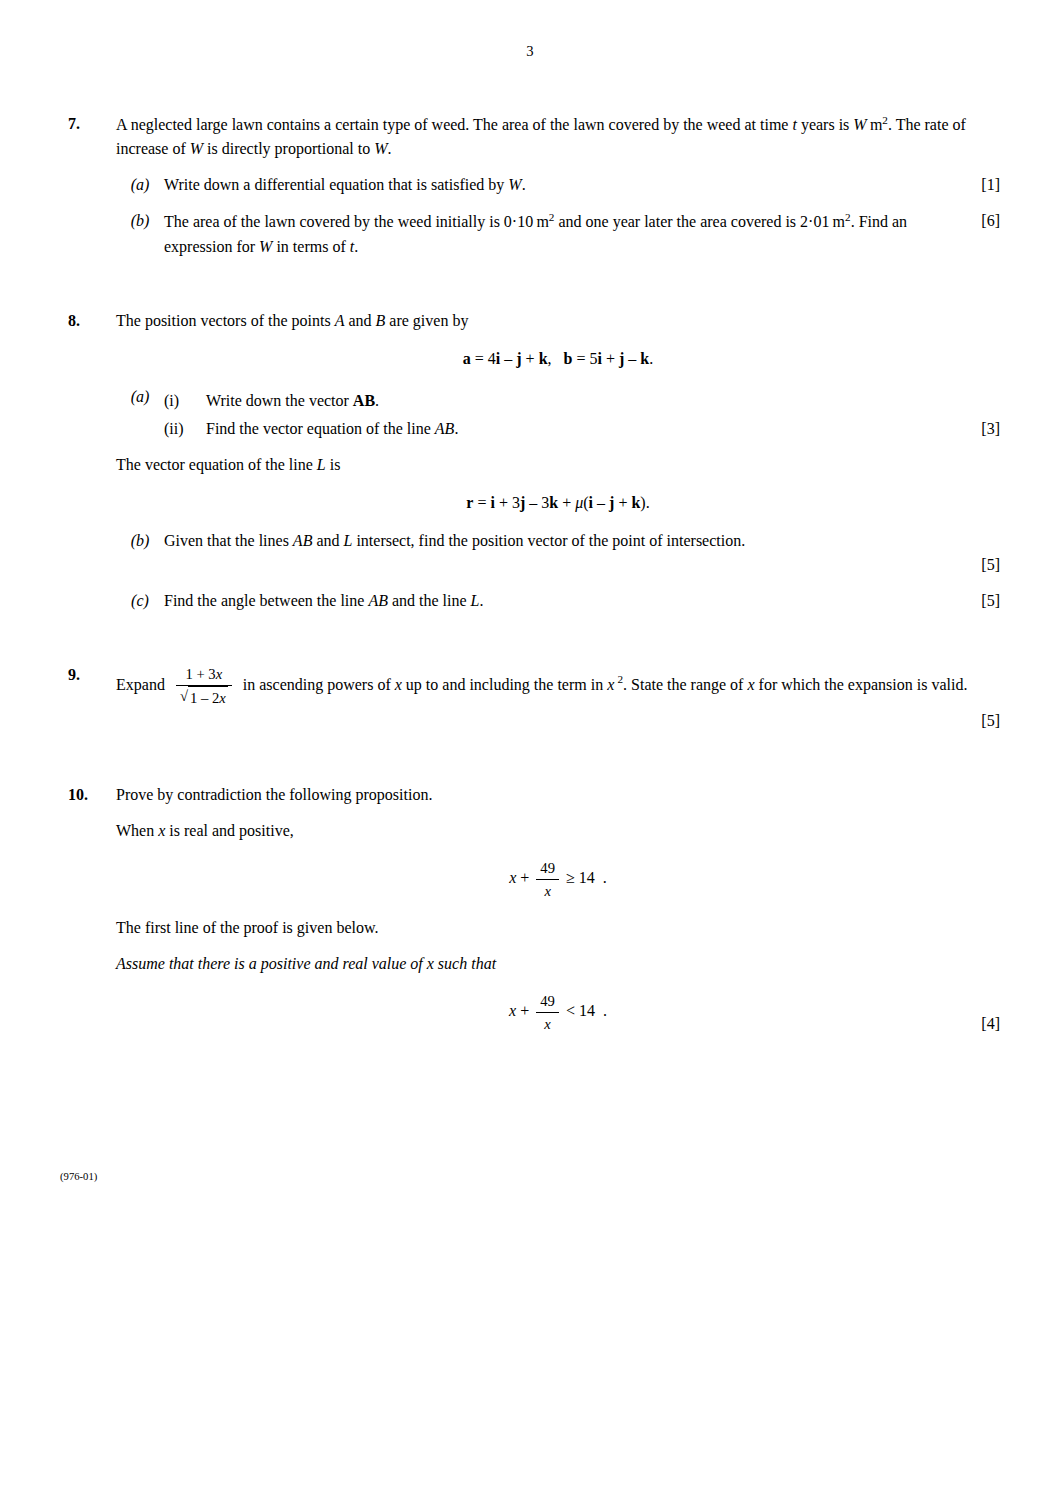3
7.
A neglected large lawn contains a certain type of weed. The area of the lawn covered by the weed at time t years is W m2. The rate of increase of W is directly proportional to W.
(a)
[1] Write down a differential equation that is satisfied by W.
(b)
[6] The area of the lawn covered by the weed initially is 0·10 m2 and one year later the area covered is 2·01 m2. Find an expression for W in terms of t.
8.
The position vectors of the points A and B are given by
a = 4i – j + k, b = 5i + j – k.
(a)
(i)
Write down the vector AB.
(ii)
[3] Find the vector equation of the line AB.
The vector equation of the line L is
r = i + 3j – 3k + μ(i – j + k).
(b)
Given that the lines AB and L intersect, find the position vector of the point of intersection.
[5]
(c)
[5] Find the angle between the line AB and the line L.
9.
Expand 1 + 3x 1 – 2x in ascending powers of x up to and including the term in x 2. State the range of x for which the expansion is valid. [5]
10.
Prove by contradiction the following proposition.
When x is real and positive,
x + 49 x ≥ 14 .
The first line of the proof is given below.
Assume that there is a positive and real value of x such that
x + 49 x < 14 . [4]
(976-01)